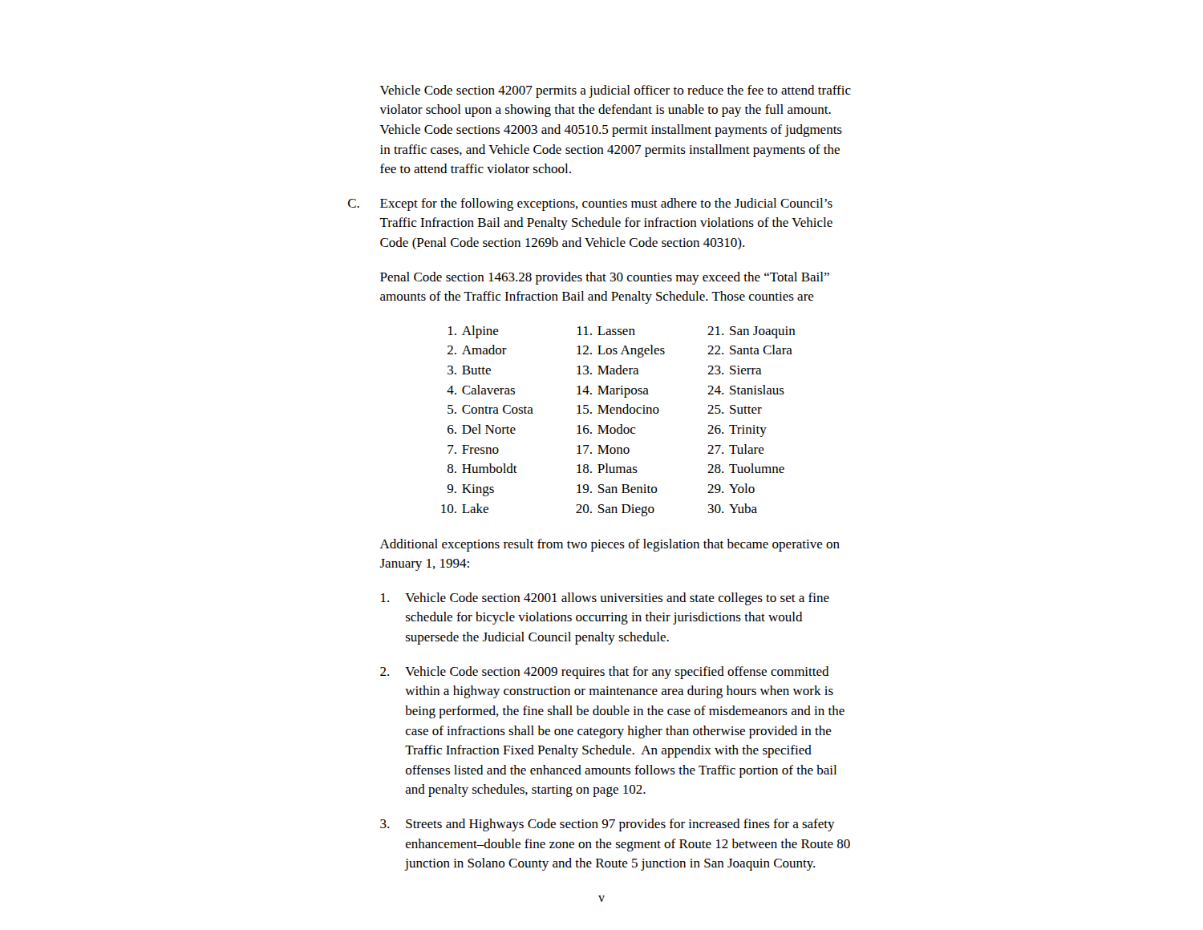Vehicle Code section 42007 permits a judicial officer to reduce the fee to attend traffic violator school upon a showing that the defendant is unable to pay the full amount. Vehicle Code sections 42003 and 40510.5 permit installment payments of judgments in traffic cases, and Vehicle Code section 42007 permits installment payments of the fee to attend traffic violator school.
C.
Except for the following exceptions, counties must adhere to the Judicial Council’s Traffic Infraction Bail and Penalty Schedule for infraction violations of the Vehicle Code (Penal Code section 1269b and Vehicle Code section 40310).
Penal Code section 1463.28 provides that 30 counties may exceed the “Total Bail” amounts of the Traffic Infraction Bail and Penalty Schedule. Those counties are
| 1. | Alpine | 11. | Lassen | 21. | San Joaquin |
| 2. | Amador | 12. | Los Angeles | 22. | Santa Clara |
| 3. | Butte | 13. | Madera | 23. | Sierra |
| 4. | Calaveras | 14. | Mariposa | 24. | Stanislaus |
| 5. | Contra Costa | 15. | Mendocino | 25. | Sutter |
| 6. | Del Norte | 16. | Modoc | 26. | Trinity |
| 7. | Fresno | 17. | Mono | 27. | Tulare |
| 8. | Humboldt | 18. | Plumas | 28. | Tuolumne |
| 9. | Kings | 19. | San Benito | 29. | Yolo |
| 10. | Lake | 20. | San Diego | 30. | Yuba |
Additional exceptions result from two pieces of legislation that became operative on January 1, 1994:
1. Vehicle Code section 42001 allows universities and state colleges to set a fine schedule for bicycle violations occurring in their jurisdictions that would supersede the Judicial Council penalty schedule.
2. Vehicle Code section 42009 requires that for any specified offense committed within a highway construction or maintenance area during hours when work is being performed, the fine shall be double in the case of misdemeanors and in the case of infractions shall be one category higher than otherwise provided in the Traffic Infraction Fixed Penalty Schedule. An appendix with the specified offenses listed and the enhanced amounts follows the Traffic portion of the bail and penalty schedules, starting on page 102.
3. Streets and Highways Code section 97 provides for increased fines for a safety enhancement–double fine zone on the segment of Route 12 between the Route 80 junction in Solano County and the Route 5 junction in San Joaquin County.
v